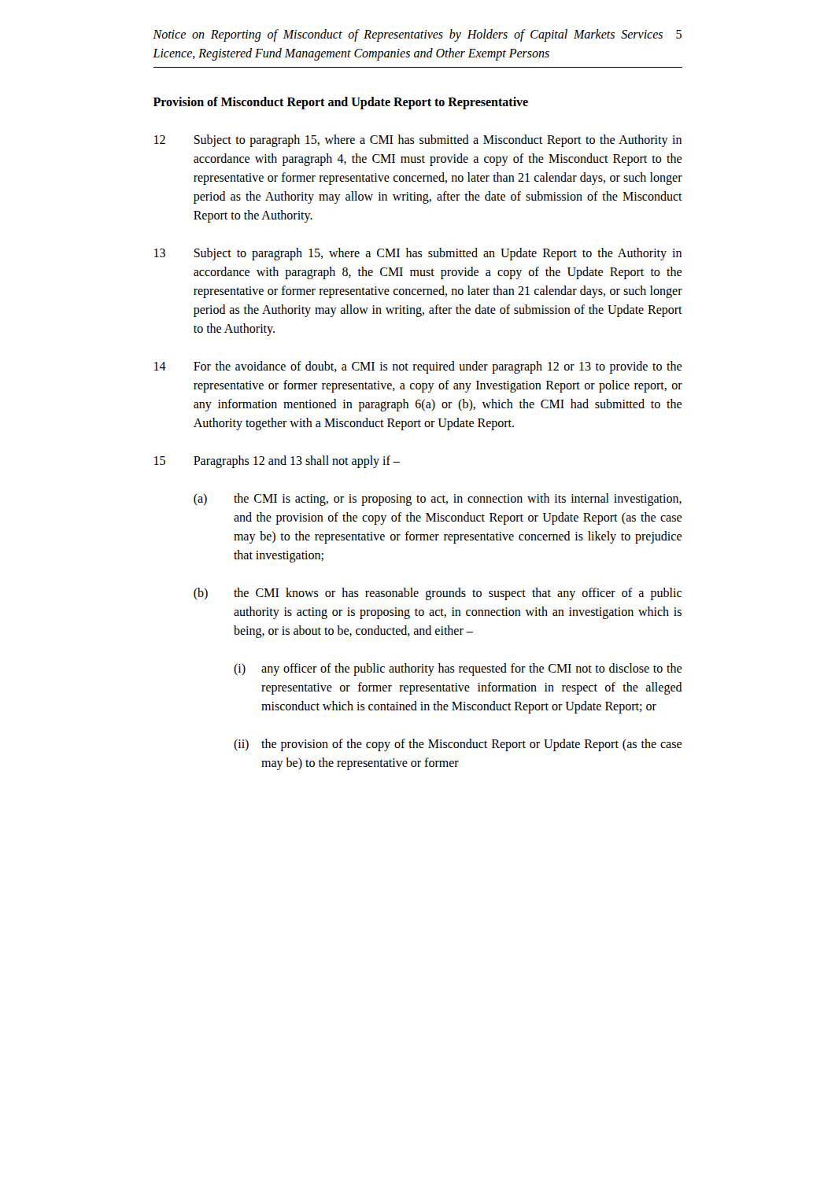Notice on Reporting of Misconduct of Representatives by Holders of Capital Markets Services Licence, Registered Fund Management Companies and Other Exempt Persons
5
Provision of Misconduct Report and Update Report to Representative
12
Subject to paragraph 15, where a CMI has submitted a Misconduct Report to the Authority in accordance with paragraph 4, the CMI must provide a copy of the Misconduct Report to the representative or former representative concerned, no later than 21 calendar days, or such longer period as the Authority may allow in writing, after the date of submission of the Misconduct Report to the Authority.
13
Subject to paragraph 15, where a CMI has submitted an Update Report to the Authority in accordance with paragraph 8, the CMI must provide a copy of the Update Report to the representative or former representative concerned, no later than 21 calendar days, or such longer period as the Authority may allow in writing, after the date of submission of the Update Report to the Authority.
14
For the avoidance of doubt, a CMI is not required under paragraph 12 or 13 to provide to the representative or former representative, a copy of any Investigation Report or police report, or any information mentioned in paragraph 6(a) or (b), which the CMI had submitted to the Authority together with a Misconduct Report or Update Report.
15
Paragraphs 12 and 13 shall not apply if –
(a) the CMI is acting, or is proposing to act, in connection with its internal investigation, and the provision of the copy of the Misconduct Report or Update Report (as the case may be) to the representative or former representative concerned is likely to prejudice that investigation;
(b) the CMI knows or has reasonable grounds to suspect that any officer of a public authority is acting or is proposing to act, in connection with an investigation which is being, or is about to be, conducted, and either –
(i) any officer of the public authority has requested for the CMI not to disclose to the representative or former representative information in respect of the alleged misconduct which is contained in the Misconduct Report or Update Report; or
(ii) the provision of the copy of the Misconduct Report or Update Report (as the case may be) to the representative or former